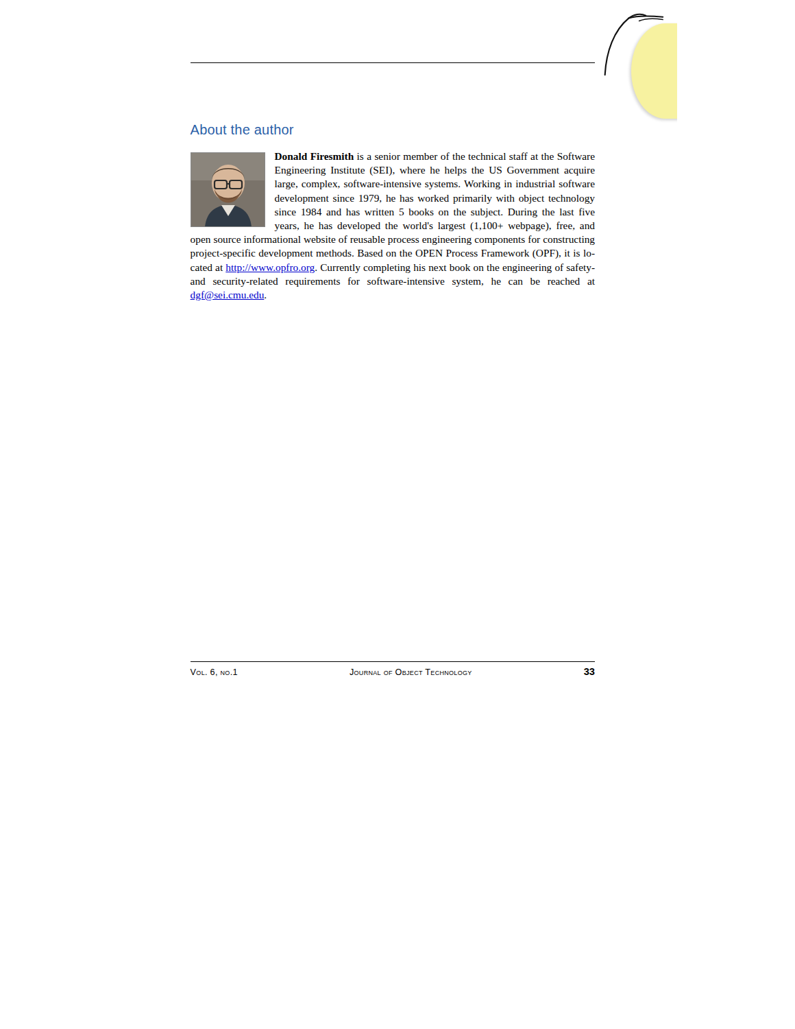About the author
Donald Firesmith is a senior member of the technical staff at the Software Engineering Institute (SEI), where he helps the US Government acquire large, complex, software-intensive systems. Working in industrial software development since 1979, he has worked primarily with object technology since 1984 and has written 5 books on the subject. During the last five years, he has developed the world's largest (1,100+ webpage), free, and open source informational website of reusable process engineering components for constructing project-specific development methods. Based on the OPEN Process Framework (OPF), it is located at http://www.opfro.org. Currently completing his next book on the engineering of safety- and security-related requirements for software-intensive system, he can be reached at dgf@sei.cmu.edu.
Vol. 6, no.1
Journal of Object Technology
33